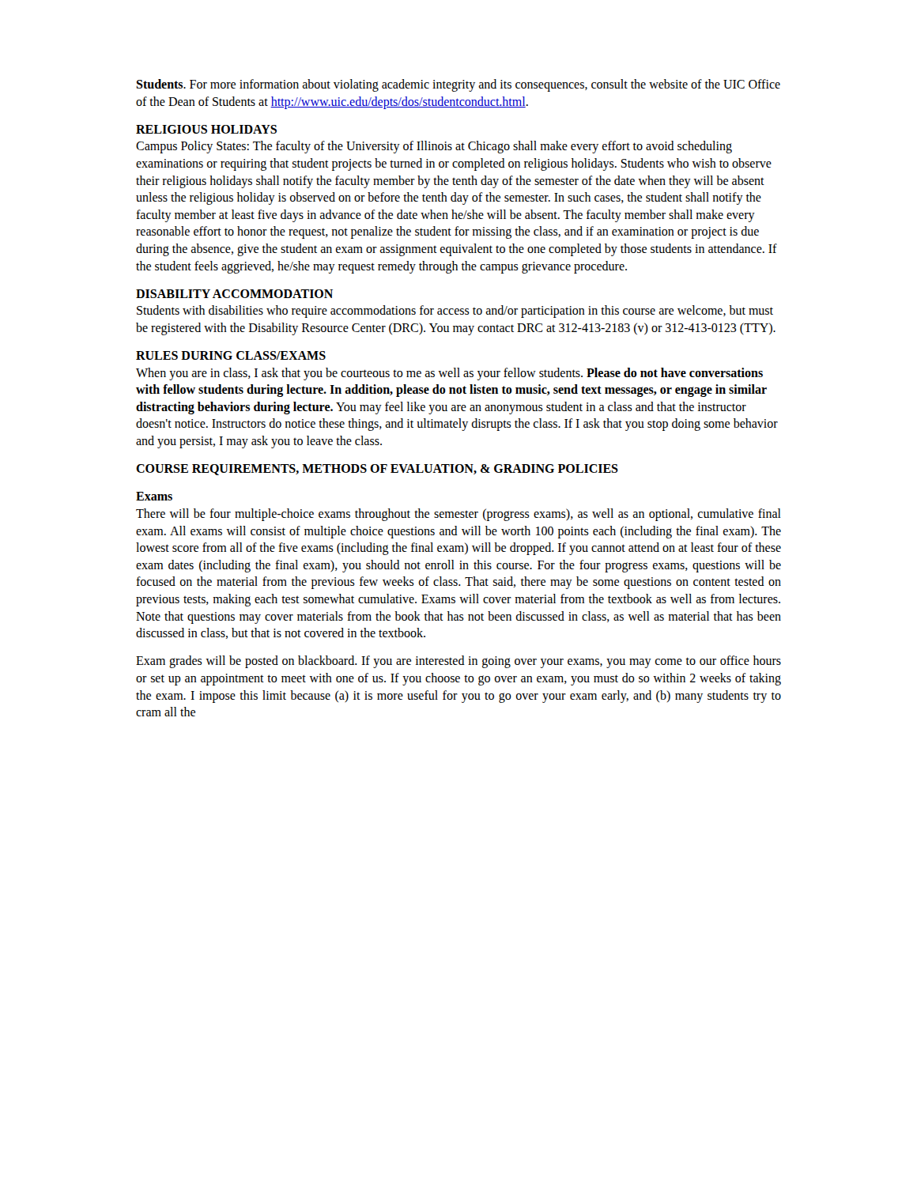Students. For more information about violating academic integrity and its consequences, consult the website of the UIC Office of the Dean of Students at http://www.uic.edu/depts/dos/studentconduct.html.
Religious Holidays
Campus Policy States: The faculty of the University of Illinois at Chicago shall make every effort to avoid scheduling examinations or requiring that student projects be turned in or completed on religious holidays. Students who wish to observe their religious holidays shall notify the faculty member by the tenth day of the semester of the date when they will be absent unless the religious holiday is observed on or before the tenth day of the semester. In such cases, the student shall notify the faculty member at least five days in advance of the date when he/she will be absent. The faculty member shall make every reasonable effort to honor the request, not penalize the student for missing the class, and if an examination or project is due during the absence, give the student an exam or assignment equivalent to the one completed by those students in attendance. If the student feels aggrieved, he/she may request remedy through the campus grievance procedure.
Disability Accommodation
Students with disabilities who require accommodations for access to and/or participation in this course are welcome, but must be registered with the Disability Resource Center (DRC). You may contact DRC at 312-413-2183 (v) or 312-413-0123 (TTY).
Rules During Class/Exams
When you are in class, I ask that you be courteous to me as well as your fellow students. Please do not have conversations with fellow students during lecture. In addition, please do not listen to music, send text messages, or engage in similar distracting behaviors during lecture. You may feel like you are an anonymous student in a class and that the instructor doesn't notice. Instructors do notice these things, and it ultimately disrupts the class. If I ask that you stop doing some behavior and you persist, I may ask you to leave the class.
Course Requirements, Methods of Evaluation, & Grading Policies
Exams
There will be four multiple-choice exams throughout the semester (progress exams), as well as an optional, cumulative final exam. All exams will consist of multiple choice questions and will be worth 100 points each (including the final exam). The lowest score from all of the five exams (including the final exam) will be dropped. If you cannot attend on at least four of these exam dates (including the final exam), you should not enroll in this course. For the four progress exams, questions will be focused on the material from the previous few weeks of class. That said, there may be some questions on content tested on previous tests, making each test somewhat cumulative. Exams will cover material from the textbook as well as from lectures. Note that questions may cover materials from the book that has not been discussed in class, as well as material that has been discussed in class, but that is not covered in the textbook.
Exam grades will be posted on blackboard. If you are interested in going over your exams, you may come to our office hours or set up an appointment to meet with one of us. If you choose to go over an exam, you must do so within 2 weeks of taking the exam. I impose this limit because (a) it is more useful for you to go over your exam early, and (b) many students try to cram all the